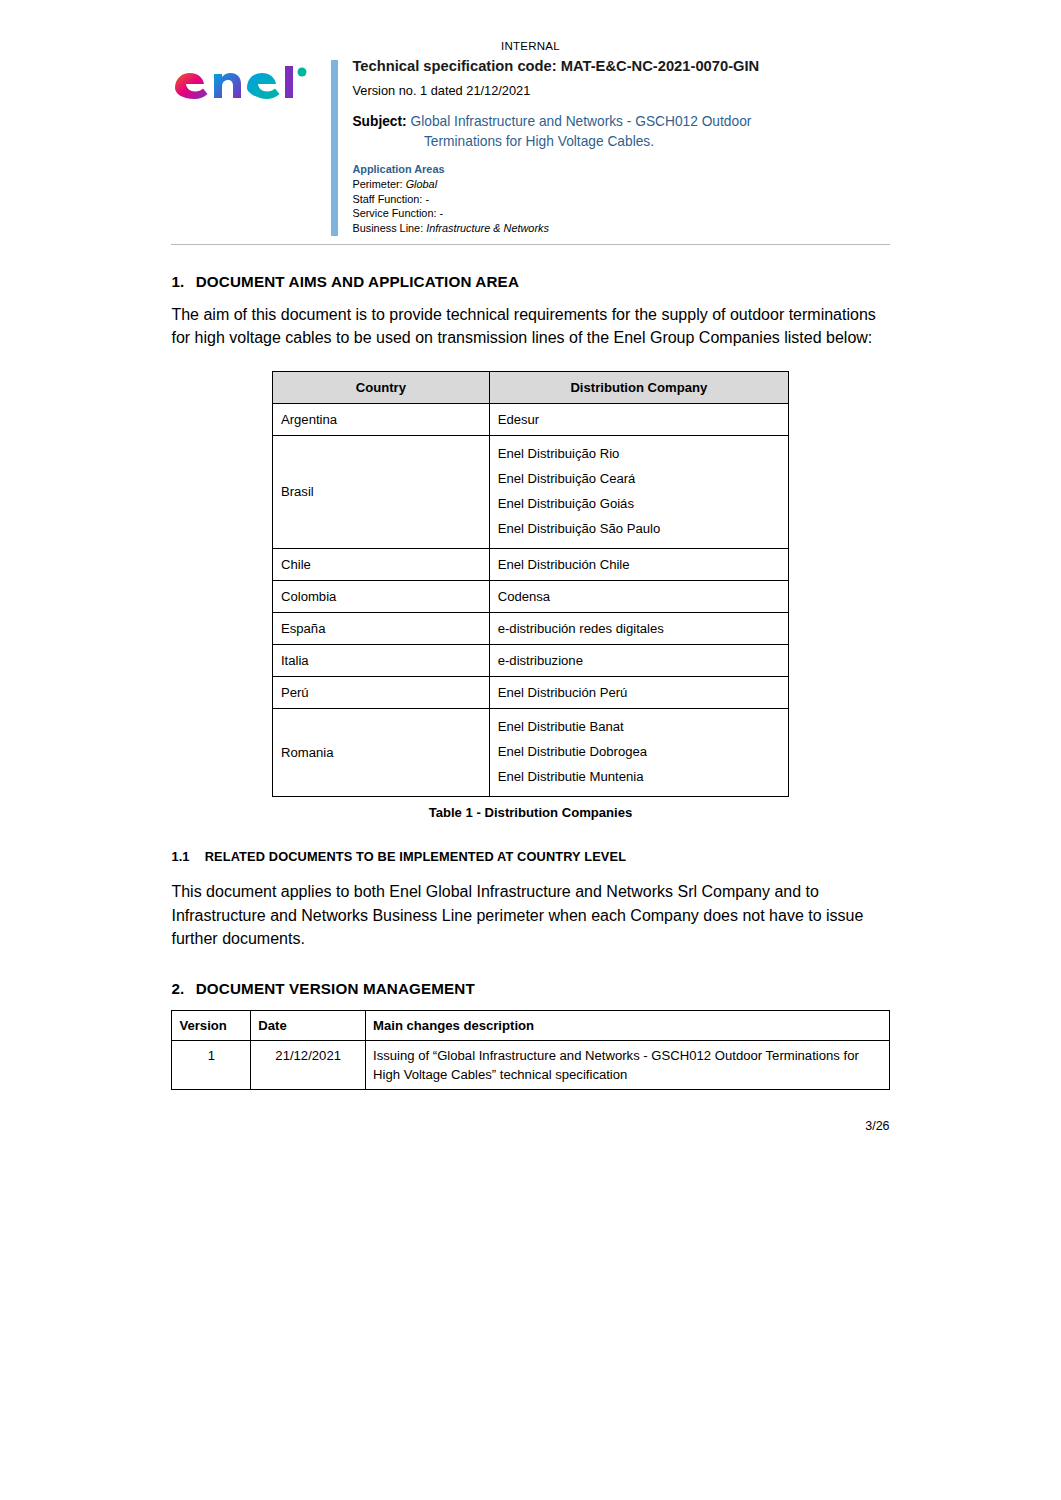INTERNAL
Technical specification code: MAT-E&C-NC-2021-0070-GIN
Version no. 1 dated 21/12/2021
Subject: Global Infrastructure and Networks - GSCH012 Outdoor Terminations for High Voltage Cables.
Application Areas
Perimeter: Global
Staff Function: -
Service Function: -
Business Line: Infrastructure & Networks
1. DOCUMENT AIMS AND APPLICATION AREA
The aim of this document is to provide technical requirements for the supply of outdoor terminations for high voltage cables to be used on transmission lines of the Enel Group Companies listed below:
| Country | Distribution Company |
| --- | --- |
| Argentina | Edesur |
| Brasil | Enel Distribuição Rio Enel Distribuição Ceará Enel Distribuição Goiás Enel Distribuição São Paulo |
| Chile | Enel Distribución Chile |
| Colombia | Codensa |
| España | e-distribución redes digitales |
| Italia | e-distribuzione |
| Perú | Enel Distribución Perú |
| Romania | Enel Distributie Banat Enel Distributie Dobrogea Enel Distributie Muntenia |
Table 1 - Distribution Companies
1.1 RELATED DOCUMENTS TO BE IMPLEMENTED AT COUNTRY LEVEL
This document applies to both Enel Global Infrastructure and Networks Srl Company and to Infrastructure and Networks Business Line perimeter when each Company does not have to issue further documents.
2. DOCUMENT VERSION MANAGEMENT
| Version | Date | Main changes description |
| --- | --- | --- |
| 1 | 21/12/2021 | Issuing of “Global Infrastructure and Networks - GSCH012 Outdoor Terminations for High Voltage Cables” technical specification |
3/26